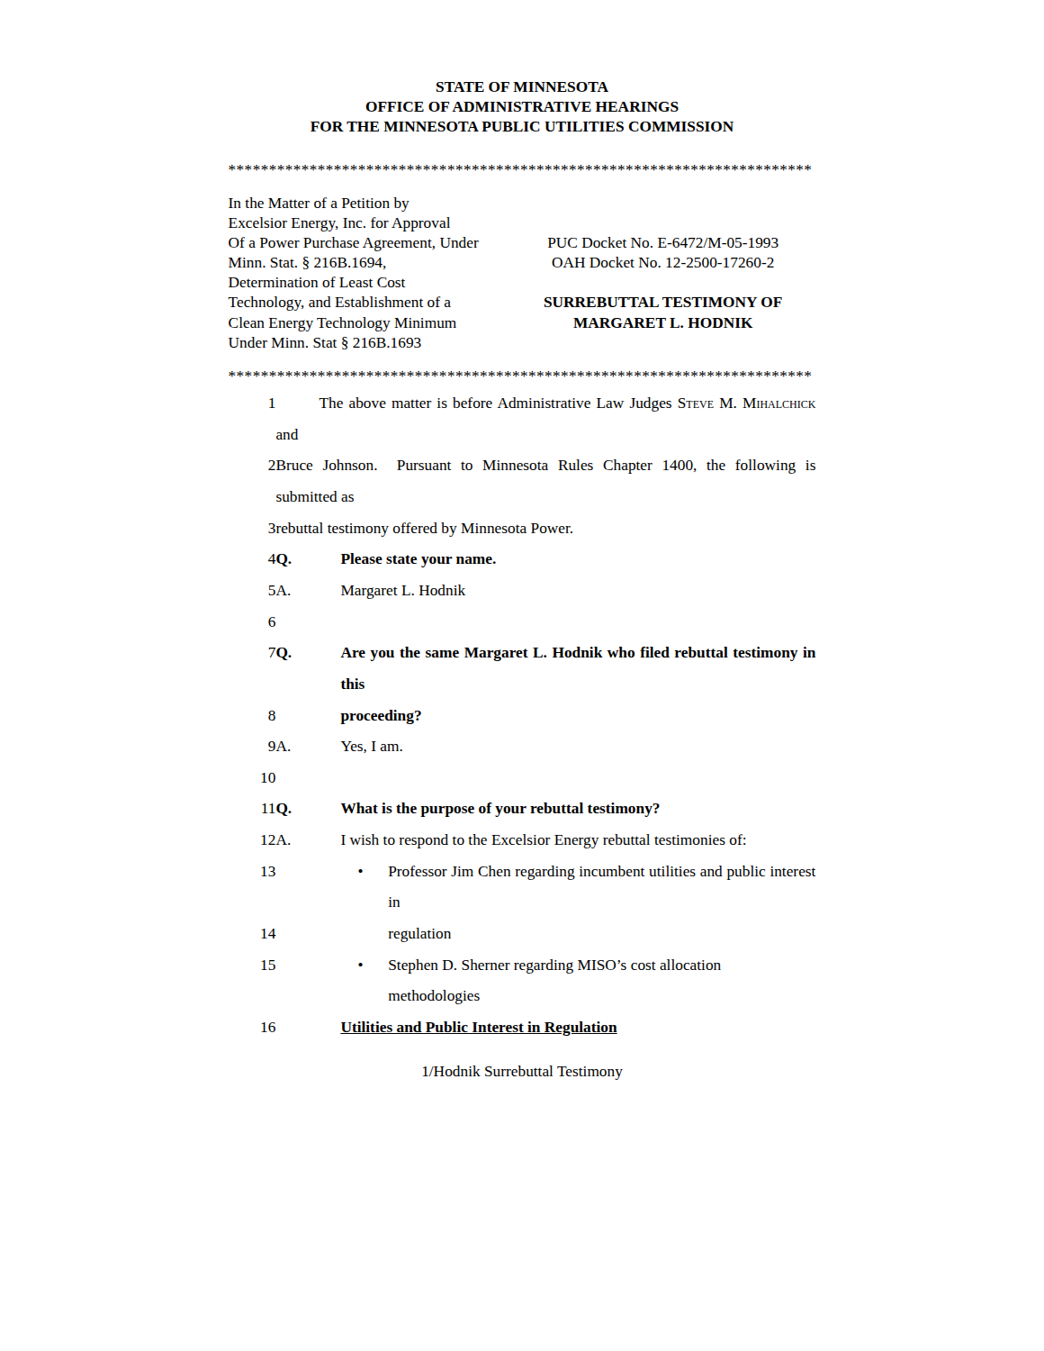STATE OF MINNESOTA
OFFICE OF ADMINISTRATIVE HEARINGS
FOR THE MINNESOTA PUBLIC UTILITIES COMMISSION
************************************************************************
| In the Matter of a Petition by | |
| Excelsior Energy, Inc. for Approval | |
| Of a Power Purchase Agreement, Under | PUC Docket No. E-6472/M-05-1993 |
| Minn. Stat. § 216B.1694, | OAH Docket No. 12-2500-17260-2 |
| Determination of Least Cost | |
| Technology, and Establishment of a | SURREBUTTAL TESTIMONY OF |
| Clean Energy Technology Minimum | MARGARET L. HODNIK |
| Under Minn. Stat § 216B.1693 | |
************************************************************************
| 1 | The above matter is before Administrative Law Judges Steve M. Mihalchick and |
| 2 | Bruce Johnson. Pursuant to Minnesota Rules Chapter 1400, the following is submitted as |
| 3 | rebuttal testimony offered by Minnesota Power. |
| 4 | Q. | Please state your name. |
| 5 | A. | Margaret L. Hodnik |
| 6 | | |
| 7 | Q. | Are you the same Margaret L. Hodnik who filed rebuttal testimony in this |
| 8 | | proceeding? |
| 9 | A. | Yes, I am. |
| 10 | | |
| 11 | Q. | What is the purpose of your rebuttal testimony? |
| 12 | A. | I wish to respond to the Excelsior Energy rebuttal testimonies of: |
| 13 | | • Professor Jim Chen regarding incumbent utilities and public interest in |
| 14 | | regulation |
| 15 | | • Stephen D. Sherner regarding MISO’s cost allocation methodologies |
| 16 | | Utilities and Public Interest in Regulation |
1/Hodnik Surrebuttal Testimony